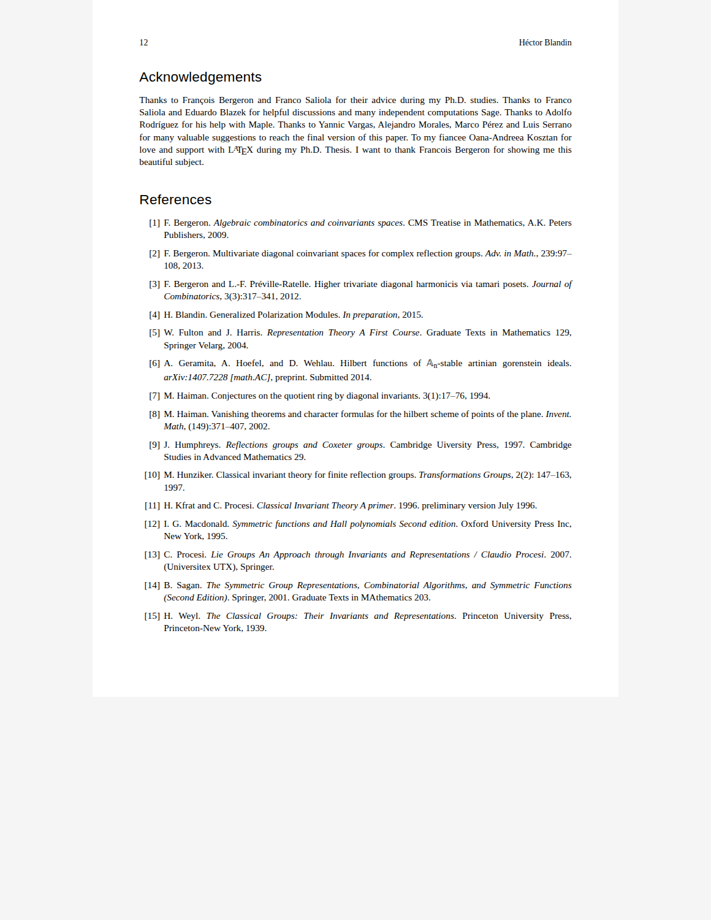12 Héctor Blandin
Acknowledgements
Thanks to François Bergeron and Franco Saliola for their advice during my Ph.D. studies. Thanks to Franco Saliola and Eduardo Blazek for helpful discussions and many independent computations Sage. Thanks to Adolfo Rodríguez for his help with Maple. Thanks to Yannic Vargas, Alejandro Morales, Marco Pérez and Luis Serrano for many valuable suggestions to reach the final version of this paper. To my fiancee Oana-Andreea Kosztan for love and support with LATEX during my Ph.D. Thesis. I want to thank Francois Bergeron for showing me this beautiful subject.
References
F. Bergeron. Algebraic combinatorics and coinvariants spaces. CMS Treatise in Mathematics, A.K. Peters Publishers, 2009.
F. Bergeron. Multivariate diagonal coinvariant spaces for complex reflection groups. Adv. in Math., 239:97–108, 2013.
F. Bergeron and L.-F. Préville-Ratelle. Higher trivariate diagonal harmonicis via tamari posets. Journal of Combinatorics, 3(3):317–341, 2012.
H. Blandin. Generalized Polarization Modules. In preparation, 2015.
W. Fulton and J. Harris. Representation Theory A First Course. Graduate Texts in Mathematics 129, Springer Velarg, 2004.
A. Geramita, A. Hoefel, and D. Wehlau. Hilbert functions of 𝔸n-stable artinian gorenstein ideals. arXiv:1407.7228 [math.AC], preprint. Submitted 2014.
M. Haiman. Conjectures on the quotient ring by diagonal invariants. 3(1):17–76, 1994.
M. Haiman. Vanishing theorems and character formulas for the hilbert scheme of points of the plane. Invent. Math, (149):371–407, 2002.
J. Humphreys. Reflections groups and Coxeter groups. Cambridge Uiversity Press, 1997. Cambridge Studies in Advanced Mathematics 29.
M. Hunziker. Classical invariant theory for finite reflection groups. Transformations Groups, 2(2): 147–163, 1997.
H. Kfrat and C. Procesi. Classical Invariant Theory A primer. 1996. preliminary version July 1996.
I. G. Macdonald. Symmetric functions and Hall polynomials Second edition. Oxford University Press Inc, New York, 1995.
C. Procesi. Lie Groups An Approach through Invariants and Representations / Claudio Procesi. 2007. (Universitex UTX), Springer.
B. Sagan. The Symmetric Group Representations, Combinatorial Algorithms, and Symmetric Functions (Second Edition). Springer, 2001. Graduate Texts in MAthematics 203.
H. Weyl. The Classical Groups: Their Invariants and Representations. Princeton University Press, Princeton-New York, 1939.